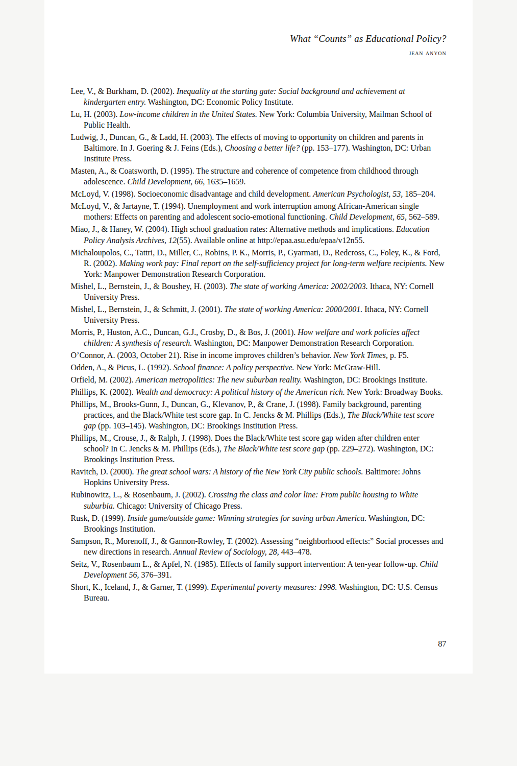What “Counts” as Educational Policy?
jean anyon
Lee, V., & Burkham, D. (2002). Inequality at the starting gate: Social background and achievement at kindergarten entry. Washington, DC: Economic Policy Institute.
Lu, H. (2003). Low-income children in the United States. New York: Columbia University, Mailman School of Public Health.
Ludwig, J., Duncan, G., & Ladd, H. (2003). The effects of moving to opportunity on children and parents in Baltimore. In J. Goering & J. Feins (Eds.), Choosing a better life? (pp. 153–177). Washington, DC: Urban Institute Press.
Masten, A., & Coatsworth, D. (1995). The structure and coherence of competence from childhood through adolescence. Child Development, 66, 1635–1659.
McLoyd, V. (1998). Socioeconomic disadvantage and child development. American Psychologist, 53, 185–204.
McLoyd, V., & Jartayne, T. (1994). Unemployment and work interruption among African-American single mothers: Effects on parenting and adolescent socio-emotional functioning. Child Development, 65, 562–589.
Miao, J., & Haney, W. (2004). High school graduation rates: Alternative methods and implications. Education Policy Analysis Archives, 12(55). Available online at http://epaa.asu.edu/epaa/v12n55.
Michaloupolos, C., Tattri, D., Miller, C., Robins, P. K., Morris, P., Gyarmati, D., Redcross, C., Foley, K., & Ford, R. (2002). Making work pay: Final report on the self-sufficiency project for long-term welfare recipients. New York: Manpower Demonstration Research Corporation.
Mishel, L., Bernstein, J., & Boushey, H. (2003). The state of working America: 2002/2003. Ithaca, NY: Cornell University Press.
Mishel, L., Bernstein, J., & Schmitt, J. (2001). The state of working America: 2000/2001. Ithaca, NY: Cornell University Press.
Morris, P., Huston, A.C., Duncan, G.J., Crosby, D., & Bos, J. (2001). How welfare and work policies affect children: A synthesis of research. Washington, DC: Manpower Demonstration Research Corporation.
O’Connor, A. (2003, October 21). Rise in income improves children’s behavior. New York Times, p. F5.
Odden, A., & Picus, L. (1992). School finance: A policy perspective. New York: McGraw-Hill.
Orfield, M. (2002). American metropolitics: The new suburban reality. Washington, DC: Brookings Institute.
Phillips, K. (2002). Wealth and democracy: A political history of the American rich. New York: Broadway Books.
Phillips, M., Brooks-Gunn, J., Duncan, G., Klevanov, P., & Crane, J. (1998). Family background, parenting practices, and the Black/White test score gap. In C. Jencks & M. Phillips (Eds.), The Black/White test score gap (pp. 103–145). Washington, DC: Brookings Institution Press.
Phillips, M., Crouse, J., & Ralph, J. (1998). Does the Black/White test score gap widen after children enter school? In C. Jencks & M. Phillips (Eds.), The Black/White test score gap (pp. 229–272). Washington, DC: Brookings Institution Press.
Ravitch, D. (2000). The great school wars: A history of the New York City public schools. Baltimore: Johns Hopkins University Press.
Rubinowitz, L., & Rosenbaum, J. (2002). Crossing the class and color line: From public housing to White suburbia. Chicago: University of Chicago Press.
Rusk, D. (1999). Inside game/outside game: Winning strategies for saving urban America. Washington, DC: Brookings Institution.
Sampson, R., Morenoff, J., & Gannon-Rowley, T. (2002). Assessing “neighborhood effects:” Social processes and new directions in research. Annual Review of Sociology, 28, 443–478.
Seitz, V., Rosenbaum L., & Apfel, N. (1985). Effects of family support intervention: A ten-year follow-up. Child Development 56, 376–391.
Short, K., Iceland, J., & Garner, T. (1999). Experimental poverty measures: 1998. Washington, DC: U.S. Census Bureau.
87